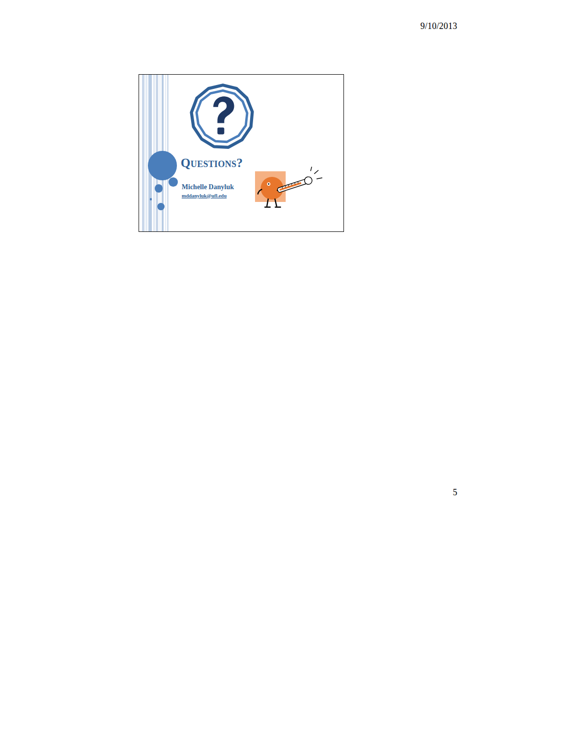9/10/2013
Questions?
Michelle Danyluk mddanyluk@ufl.edu
5